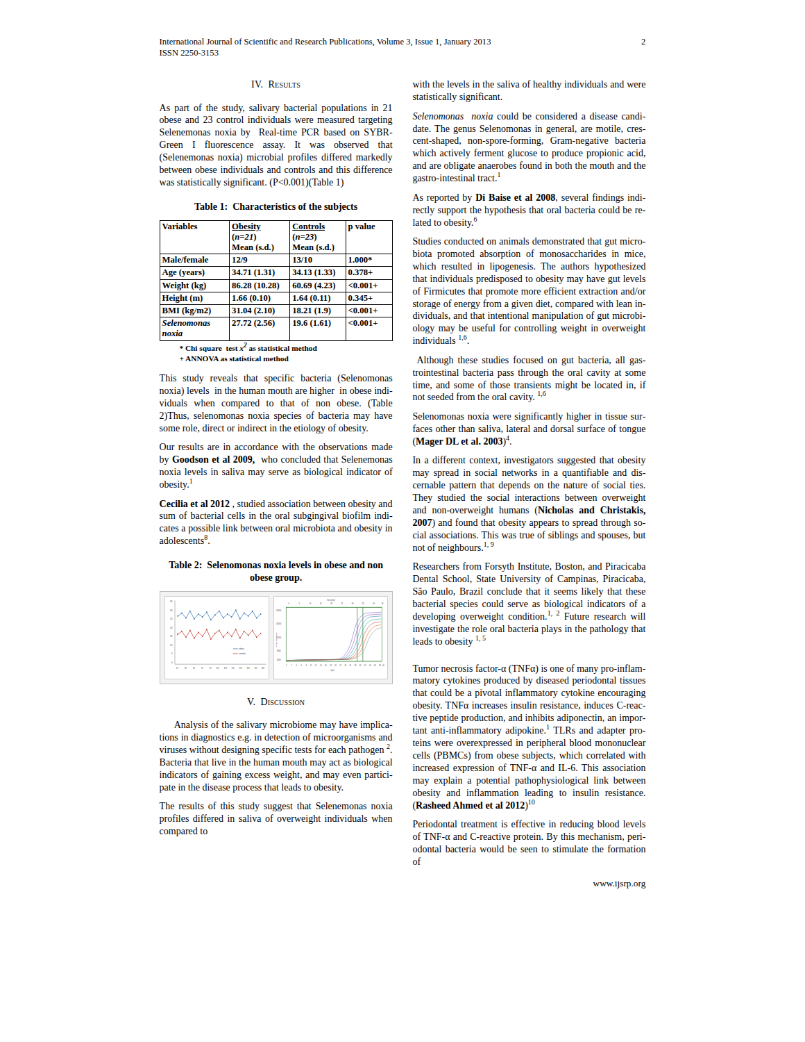International Journal of Scientific and Research Publications, Volume 3, Issue 1, January 2013
ISSN 2250-3153 2
IV. Results
As part of the study, salivary bacterial populations in 21 obese and 23 control individuals were measured targeting Selenemonas noxia by Real-time PCR based on SYBR-Green I fluorescence assay. It was observed that (Selenemonas noxia) microbial profiles differed markedly between obese individuals and controls and this difference was statistically significant. (P<0.001)(Table 1)
Table 1: Characteristics of the subjects
| Variables | Obesity ( n=21 ) Mean (s.d.) | Controls ( n=23 ) Mean (s.d.) | p value |
| --- | --- | --- | --- |
| Male/female | 12/9 | 13/10 | 1.000* |
| Age (years) | 34.71 (1.31) | 34.13 (1.33) | 0.378+ |
| Weight (kg) | 86.28 (10.28) | 60.69 (4.23) | <0.001+ |
| Height (m) | 1.66 (0.10) | 1.64 (0.11) | 0.345+ |
| BMI (kg/m2) | 31.04 (2.10) | 18.21 (1.9) | <0.001+ |
| Selenomonas noxia | 27.72 (2.56) | 19.6 (1.61) | <0.001+ |
* Chi square test x2 as statistical method
+ ANNOVA as statistical method
This study reveals that specific bacteria (Selenomonas noxia) levels in the human mouth are higher in obese individuals when compared to that of non obese. (Table 2)Thus, selenomonas noxia species of bacteria may have some role, direct or indirect in the etiology of obesity.
Our results are in accordance with the observations made by Goodson et al 2009, who concluded that Selenemonas noxia levels in saliva may serve as biological indicator of obesity.1
Cecilia et al 2012 , studied association between obesity and sum of bacterial cells in the oral subgingival biofilm indicates a possible link between oral microbiota and obesity in adolescents8.
Table 2: Selenomonas noxia levels in obese and non obese group.
35 30 25 20 15 10 5 0 obese controls S1S3S5 S7S9S11 S13S15S17 S19S21S23
Time [min] 0510 152025 303540 45 20000 16000 12000 8000 4000 Fluorescence 024 6810 121416 182022 242628 303234 363840 Cycle
V. Discussion
Analysis of the salivary microbiome may have implications in diagnostics e.g. in detection of microorganisms and viruses without designing specific tests for each pathogen 2. Bacteria that live in the human mouth may act as biological indicators of gaining excess weight, and may even participate in the disease process that leads to obesity.
The results of this study suggest that Selenemonas noxia profiles differed in saliva of overweight individuals when compared to
with the levels in the saliva of healthy individuals and were statistically significant.
Selenomonas noxia could be considered a disease candidate. The genus Selenomonas in general, are motile, crescent-shaped, non-spore-forming, Gram-negative bacteria which actively ferment glucose to produce propionic acid, and are obligate anaerobes found in both the mouth and the gastro-intestinal tract.1
As reported by Di Baise et al 2008, several findings indirectly support the hypothesis that oral bacteria could be related to obesity.6
Studies conducted on animals demonstrated that gut microbiota promoted absorption of monosaccharides in mice, which resulted in lipogenesis. The authors hypothesized that individuals predisposed to obesity may have gut levels of Firmicutes that promote more efficient extraction and/or storage of energy from a given diet, compared with lean individuals, and that intentional manipulation of gut microbiology may be useful for controlling weight in overweight individuals 1,6.
Although these studies focused on gut bacteria, all gastrointestinal bacteria pass through the oral cavity at some time, and some of those transients might be located in, if not seeded from the oral cavity. 1,6
Selenomonas noxia were significantly higher in tissue surfaces other than saliva, lateral and dorsal surface of tongue (Mager DL et al. 2003)4.
In a different context, investigators suggested that obesity may spread in social networks in a quantifiable and discernable pattern that depends on the nature of social ties. They studied the social interactions between overweight and non-overweight humans (Nicholas and Christakis, 2007) and found that obesity appears to spread through social associations. This was true of siblings and spouses, but not of neighbours.1, 9
Researchers from Forsyth Institute, Boston, and Piracicaba Dental School, State University of Campinas, Piracicaba, São Paulo, Brazil conclude that it seems likely that these bacterial species could serve as biological indicators of a developing overweight condition.1, 2 Future research will investigate the role oral bacteria plays in the pathology that leads to obesity 1, 5
Tumor necrosis factor-α (TNFα) is one of many pro-inflammatory cytokines produced by diseased periodontal tissues that could be a pivotal inflammatory cytokine encouraging obesity. TNFα increases insulin resistance, induces C-reactive peptide production, and inhibits adiponectin, an important anti-inflammatory adipokine.1 TLRs and adapter proteins were overexpressed in peripheral blood mononuclear cells (PBMCs) from obese subjects, which correlated with increased expression of TNF-α and IL-6. This association may explain a potential pathophysiological link between obesity and inflammation leading to insulin resistance. (Rasheed Ahmed et al 2012)10
Periodontal treatment is effective in reducing blood levels of TNF-α and C-reactive protein. By this mechanism, periodontal bacteria would be seen to stimulate the formation of
www.ijsrp.org